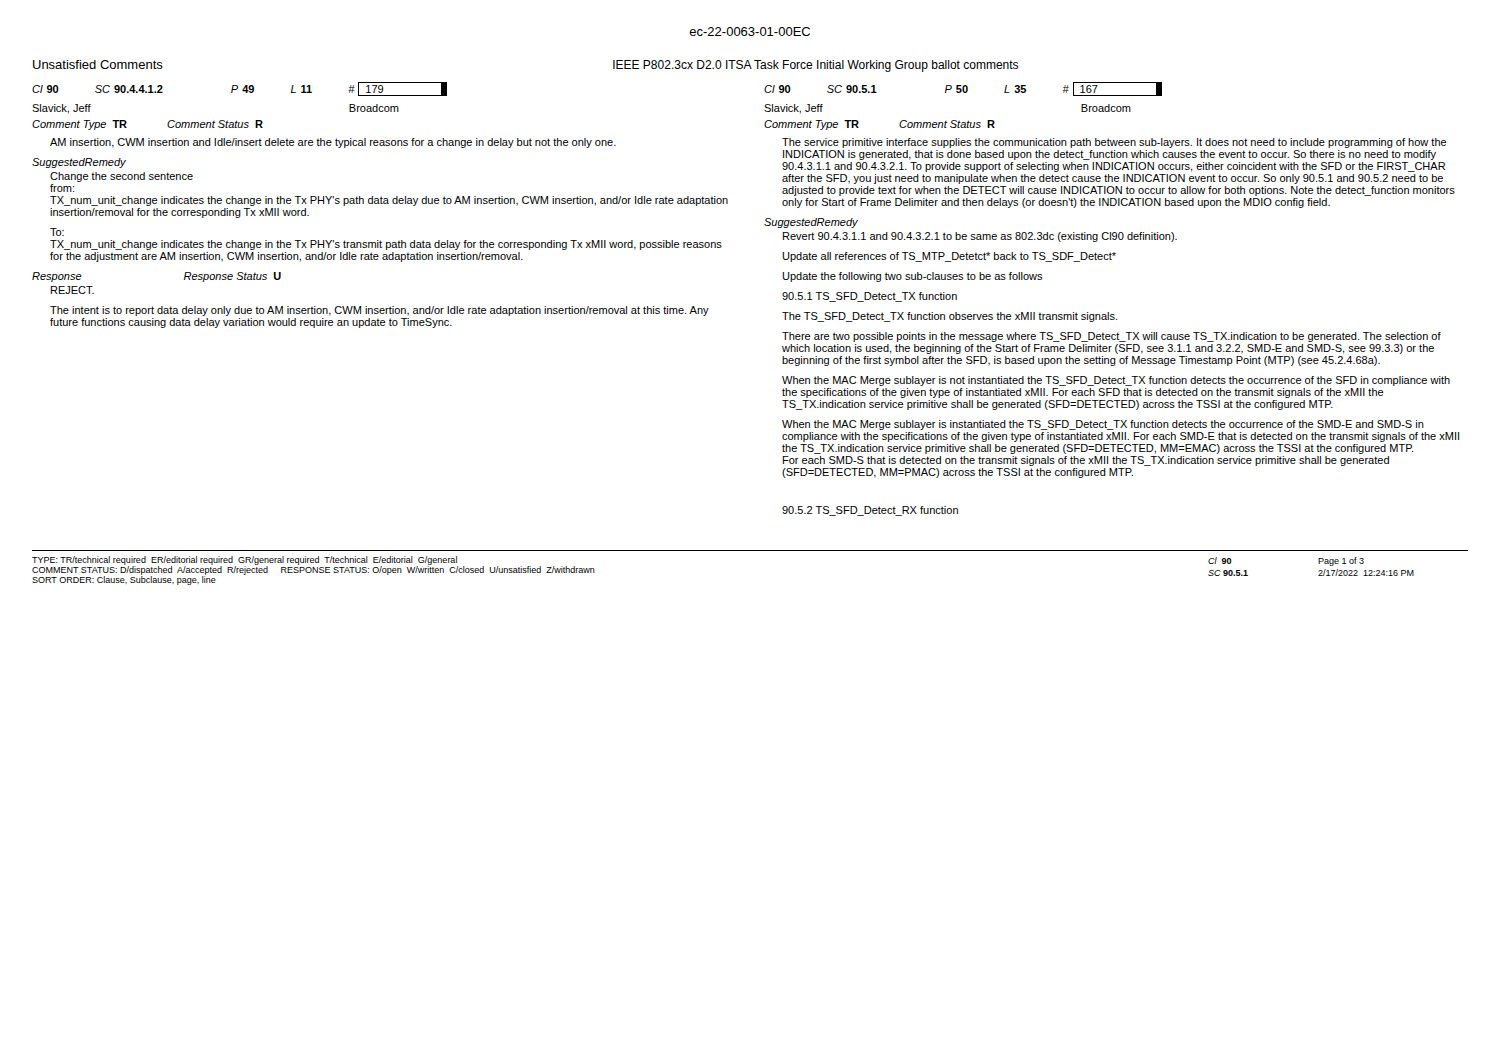ec-22-0063-01-00EC
Unsatisfied Comments
IEEE P802.3cx D2.0 ITSA Task Force Initial Working Group ballot comments
Cl 90 SC 90.4.4.1.2 P 49 L 11 #179
Slavick, Jeff
Broadcom
Comment Type TR Comment Status R
AM insertion, CWM insertion and Idle/insert delete are the typical reasons for a change in delay but not the only one.
SuggestedRemedy
Change the second sentence
from:
TX_num_unit_change indicates the change in the Tx PHY's path data delay due to AM insertion, CWM insertion, and/or Idle rate adaptation insertion/removal for the corresponding Tx xMII word.
To:
TX_num_unit_change indicates the change in the Tx PHY's transmit path data delay for the corresponding Tx xMII word, possible reasons for the adjustment are AM insertion, CWM insertion, and/or Idle rate adaptation insertion/removal.
Response Response Status U
REJECT.
The intent is to report data delay only due to AM insertion, CWM insertion, and/or Idle rate adaptation insertion/removal at this time. Any future functions causing data delay variation would require an update to TimeSync.
Cl 90 SC 90.5.1 P 50 L 35 #167
Slavick, Jeff
Broadcom
Comment Type TR Comment Status R
The service primitive interface supplies the communication path between sub-layers. It does not need to include programming of how the INDICATION is generated, that is done based upon the detect_function which causes the event to occur. So there is no need to modify 90.4.3.1.1 and 90.4.3.2.1. To provide support of selecting when INDICATION occurs, either coincident with the SFD or the FIRST_CHAR after the SFD, you just need to manipulate when the detect cause the INDICATION event to occur. So only 90.5.1 and 90.5.2 need to be adjusted to provide text for when the DETECT will cause INDICATION to occur to allow for both options. Note the detect_function monitors only for Start of Frame Delimiter and then delays (or doesn't) the INDICATION based upon the MDIO config field.
SuggestedRemedy
Revert 90.4.3.1.1 and 90.4.3.2.1 to be same as 802.3dc (existing Cl90 definition).
Update all references of TS_MTP_Detetct* back to TS_SDF_Detect*
Update the following two sub-clauses to be as follows
90.5.1 TS_SFD_Detect_TX function
The TS_SFD_Detect_TX function observes the xMII transmit signals.
There are two possible points in the message where TS_SFD_Detect_TX will cause TS_TX.indication to be generated. The selection of which location is used, the beginning of the Start of Frame Delimiter (SFD, see 3.1.1 and 3.2.2, SMD-E and SMD-S, see 99.3.3) or the beginning of the first symbol after the SFD, is based upon the setting of Message Timestamp Point (MTP) (see 45.2.4.68a).
When the MAC Merge sublayer is not instantiated the TS_SFD_Detect_TX function detects the occurrence of the SFD in compliance with the specifications of the given type of instantiated xMII. For each SFD that is detected on the transmit signals of the xMII the TS_TX.indication service primitive shall be generated (SFD=DETECTED) across the TSSI at the configured MTP.
When the MAC Merge sublayer is instantiated the TS_SFD_Detect_TX function detects the occurrence of the SMD-E and SMD-S in compliance with the specifications of the given type of instantiated xMII. For each SMD-E that is detected on the transmit signals of the xMII the TS_TX.indication service primitive shall be generated (SFD=DETECTED, MM=EMAC) across the TSSI at the configured MTP.
For each SMD-S that is detected on the transmit signals of the xMII the TS_TX.indication service primitive shall be generated (SFD=DETECTED, MM=PMAC) across the TSSI at the configured MTP.
90.5.2 TS_SFD_Detect_RX function
TYPE: TR/technical required ER/editorial required GR/general required T/technical E/editorial G/general
COMMENT STATUS: D/dispatched A/accepted R/rejected RESPONSE STATUS: O/open W/written C/closed U/unsatisfied Z/withdrawn
SORT ORDER: Clause, Subclause, page, line
Cl 90
SC 90.5.1
Page 1 of 3
2/17/2022 12:24:16 PM